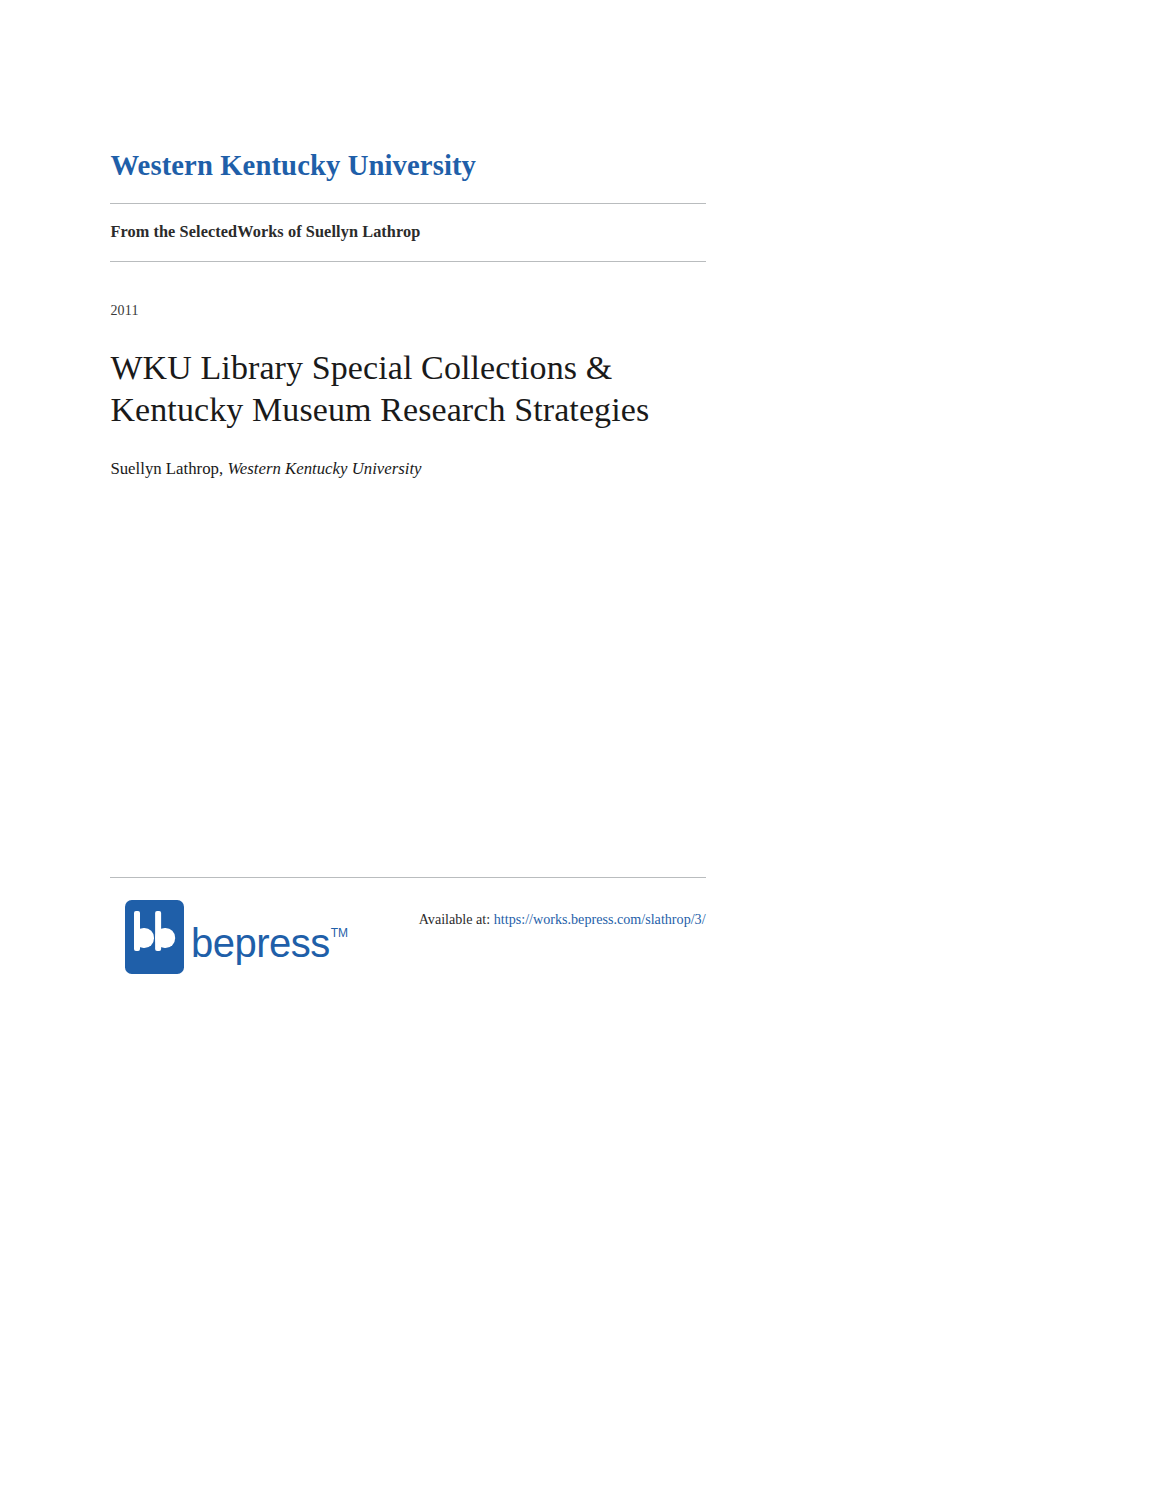Western Kentucky University
From the SelectedWorks of Suellyn Lathrop
2011
WKU Library Special Collections & Kentucky Museum Research Strategies
Suellyn Lathrop, Western Kentucky University
bepressTM
Available at: https://works.bepress.com/slathrop/3/